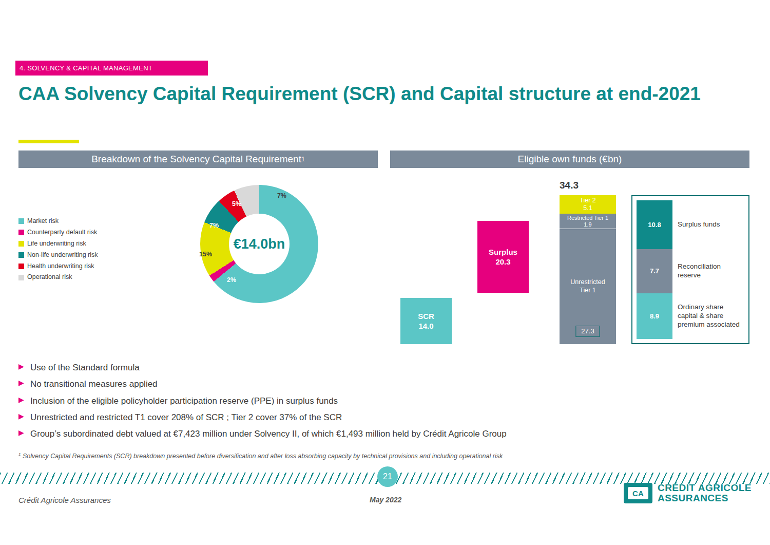4. SOLVENCY & CAPITAL MANAGEMENT
CAA Solvency Capital Requirement (SCR) and Capital structure at end-2021
Breakdown of the Solvency Capital Requirement1
Eligible own funds (€bn)
Market risk
Counterparty default risk
Life underwriting risk
Non-life underwriting risk
Health underwriting risk
Operational risk
€14.0bn
64%
7%
5%
7%
15%
2%
34.3
SCR
14.0
Surplus
20.3
Tier 25.1
Restricted Tier 11.9
Unrestricted Tier 1 27.3
10.8
7.7
8.9
Surplus funds
Reconciliation reserve
Ordinary share capital & share premium associated
▶Use of the Standard formula
▶No transitional measures applied
▶Inclusion of the eligible policyholder participation reserve (PPE) in surplus funds
▶Unrestricted and restricted T1 cover 208% of SCR ; Tier 2 cover 37% of the SCR
▶Group’s subordinated debt valued at €7,423 million under Solvency II, of which €1,493 million held by Crédit Agricole Group
1 Solvency Capital Requirements (SCR) breakdown presented before diversification and after loss absorbing capacity by technical provisions and including operational risk
21
Crédit Agricole Assurances
May 2022
CRÉDIT AGRICOLE ASSURANCES